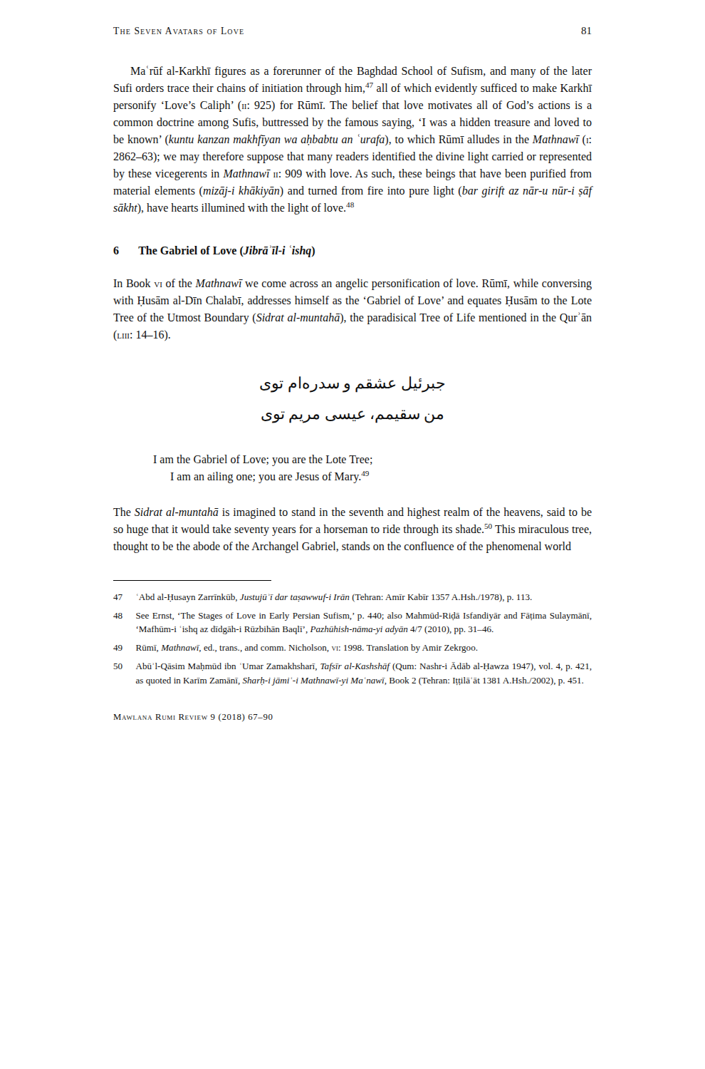The Seven Avatars of Love 81
Maʿrūf al-Karkhī figures as a forerunner of the Baghdad School of Sufism, and many of the later Sufi orders trace their chains of initiation through him,47 all of which evidently sufficed to make Karkhī personify ‘Love’s Caliph’ (ii: 925) for Rūmī. The belief that love motivates all of God’s actions is a common doctrine among Sufis, buttressed by the famous saying, ‘I was a hidden treasure and loved to be known’ (kuntu kanzan makhfīyan wa aḥbabtu an ʿurafa), to which Rūmī alludes in the Mathnawī (i: 2862–63); we may therefore suppose that many readers identified the divine light carried or represented by these vicegerents in Mathnawī ii: 909 with love. As such, these beings that have been purified from material elements (mizāj-i khākiyān) and turned from fire into pure light (bar girift az nār-u nūr-i ṣāf sākht), have hearts illumined with the light of love.48
6 The Gabriel of Love (Jibrāʾīl-i ʿishq)
In Book vi of the Mathnawī we come across an angelic personification of love. Rūmī, while conversing with Ḥusām al-Dīn Chalabī, addresses himself as the ‘Gabriel of Love’ and equates Ḥusām to the Lote Tree of the Utmost Boundary (Sidrat al-muntahā), the paradisical Tree of Life mentioned in the Qurʾān (liii: 14–16).
جبرئیل عشقم و سدره‌ام توی من سقیمم، عیسی مریم توی
I am the Gabriel of Love; you are the Lote Tree;
I am an ailing one; you are Jesus of Mary.49
The Sidrat al-muntahā is imagined to stand in the seventh and highest realm of the heavens, said to be so huge that it would take seventy years for a horseman to ride through its shade.50 This miraculous tree, thought to be the abode of the Archangel Gabriel, stands on the confluence of the phenomenal world
47 ʿAbd al-Ḥusayn Zarrīnkūb, Justujūʾī dar taṣawwuf-i Irān (Tehran: Amīr Kabīr 1357 A.Hsh./1978), p. 113.
48 See Ernst, ‘The Stages of Love in Early Persian Sufism,’ p. 440; also Mahmūd-Riḍā Isfandiyār and Fāṭima Sulaymānī, ‘Mafhūm-i ʿishq az dīdgāh-i Rūzbihān Baqlī’, Pazhūhish-nāma-yi adyān 4/7 (2010), pp. 31–46.
49 Rūmī, Mathnawī, ed., trans., and comm. Nicholson, vi: 1998. Translation by Amir Zekrgoo.
50 Abūʾl-Qāsim Maḥmūd ibn ʿUmar Zamakhsharī, Tafsīr al-Kashshāf (Qum: Nashr-i Ādāb al-Ḥawza 1947), vol. 4, p. 421, as quoted in Karīm Zamānī, Sharḥ-i jāmiʿ-i Mathnawī-yi Maʿnawī, Book 2 (Tehran: Iṭṭilāʿāt 1381 A.Hsh./2002), p. 451.
Mawlana Rumi Review 9 (2018) 67–90